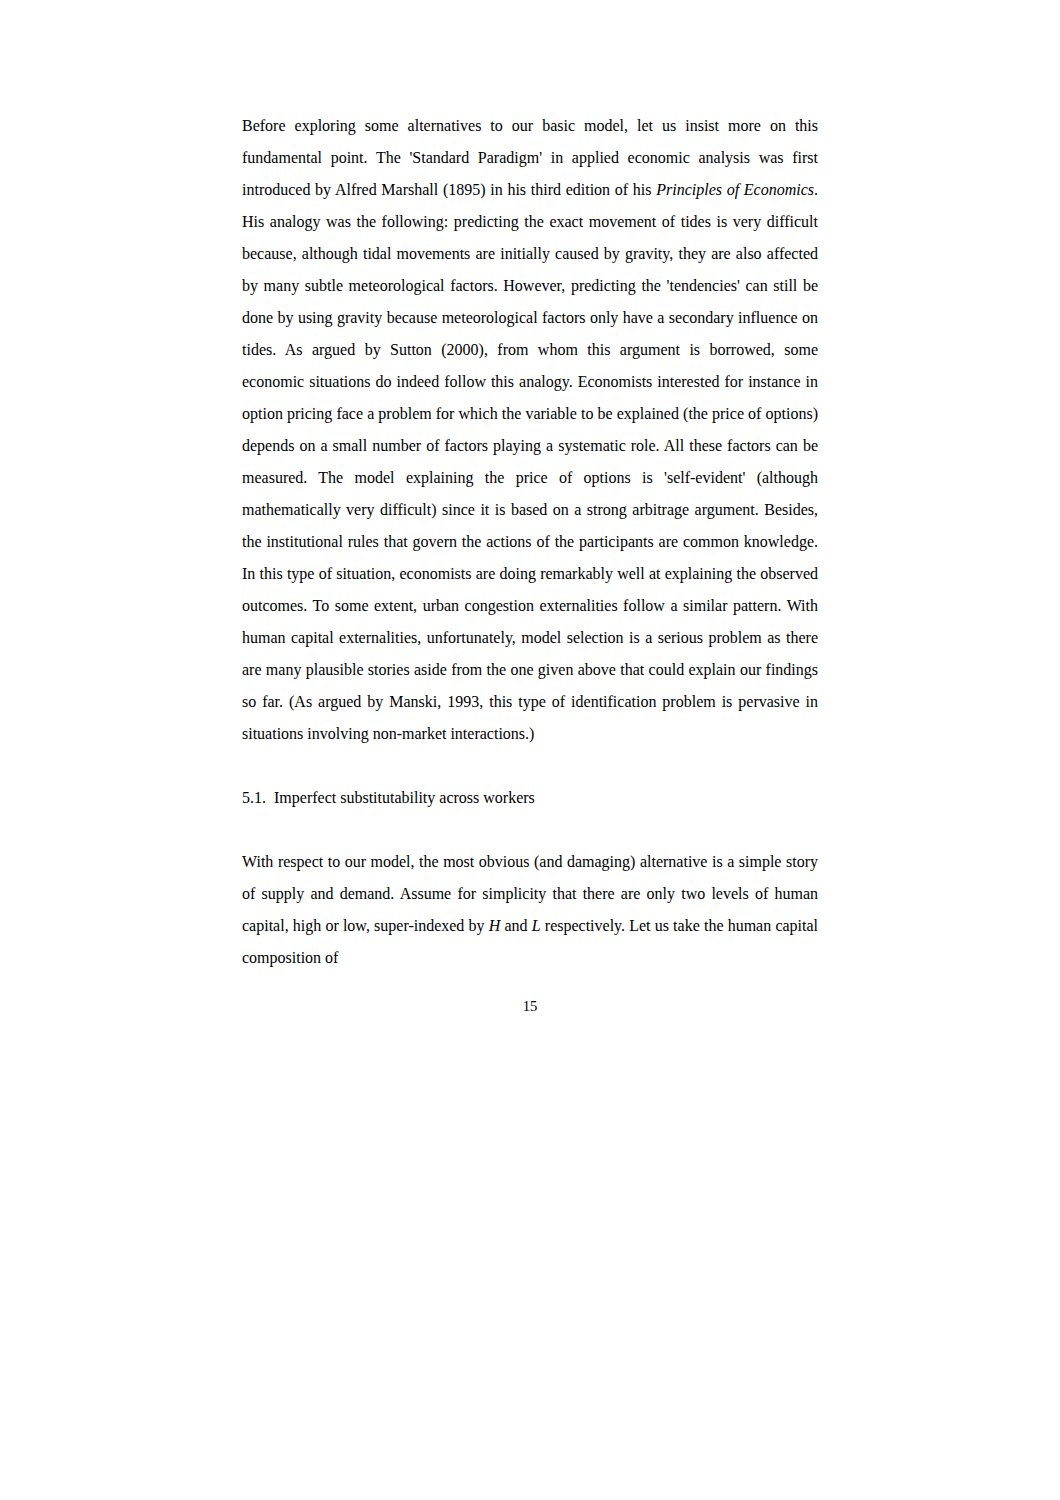Before exploring some alternatives to our basic model, let us insist more on this fundamental point. The 'Standard Paradigm' in applied economic analysis was first introduced by Alfred Marshall (1895) in his third edition of his Principles of Economics. His analogy was the following: predicting the exact movement of tides is very difficult because, although tidal movements are initially caused by gravity, they are also affected by many subtle meteorological factors. However, predicting the 'tendencies' can still be done by using gravity because meteorological factors only have a secondary influence on tides. As argued by Sutton (2000), from whom this argument is borrowed, some economic situations do indeed follow this analogy. Economists interested for instance in option pricing face a problem for which the variable to be explained (the price of options) depends on a small number of factors playing a systematic role. All these factors can be measured. The model explaining the price of options is 'self-evident' (although mathematically very difficult) since it is based on a strong arbitrage argument. Besides, the institutional rules that govern the actions of the participants are common knowledge. In this type of situation, economists are doing remarkably well at explaining the observed outcomes. To some extent, urban congestion externalities follow a similar pattern. With human capital externalities, unfortunately, model selection is a serious problem as there are many plausible stories aside from the one given above that could explain our findings so far. (As argued by Manski, 1993, this type of identification problem is pervasive in situations involving non-market interactions.)
5.1. Imperfect substitutability across workers
With respect to our model, the most obvious (and damaging) alternative is a simple story of supply and demand. Assume for simplicity that there are only two levels of human capital, high or low, super-indexed by H and L respectively. Let us take the human capital composition of
15